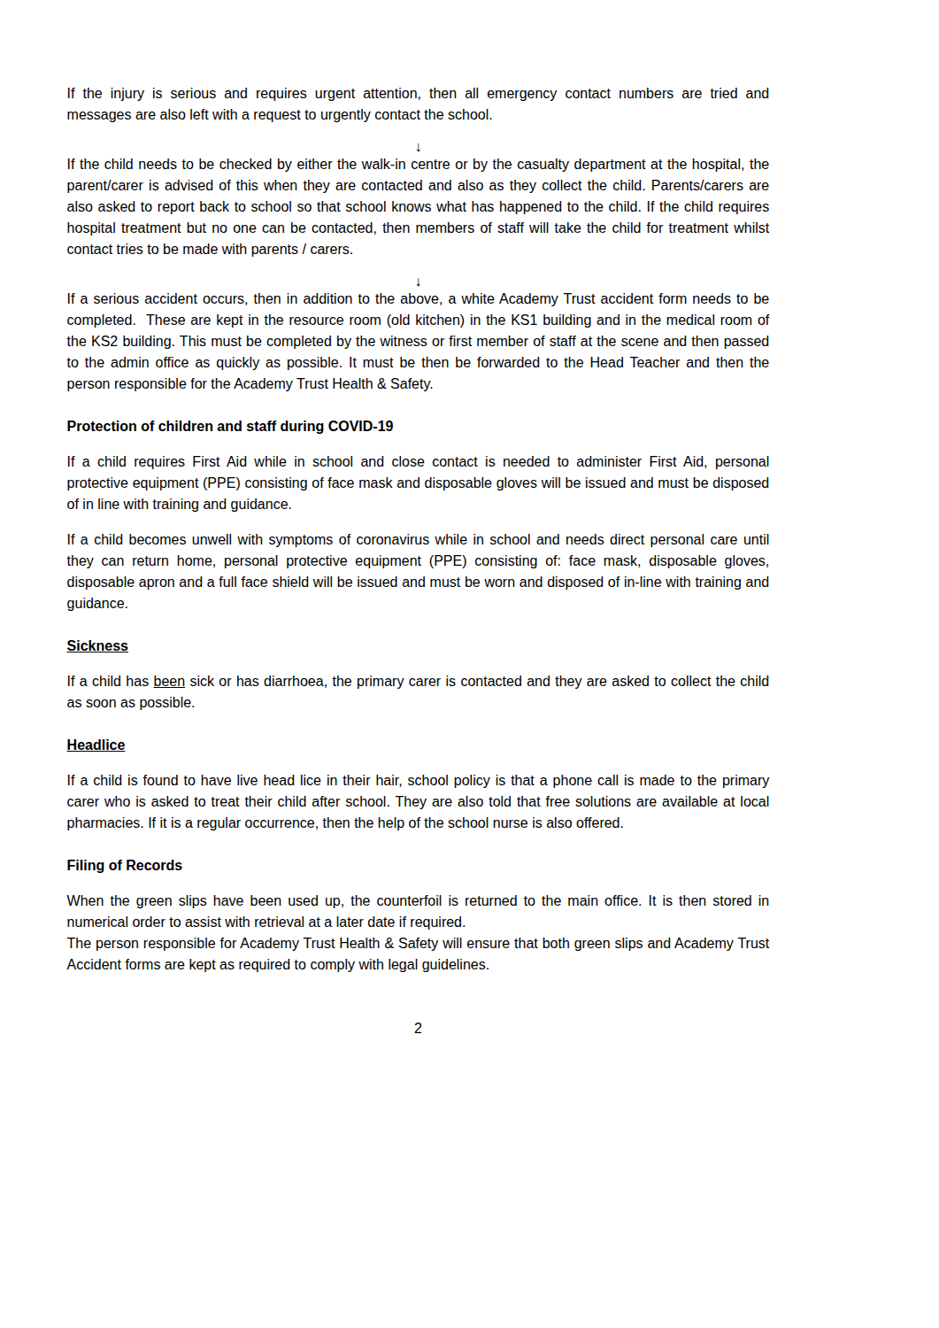If the injury is serious and requires urgent attention, then all emergency contact numbers are tried and messages are also left with a request to urgently contact the school.
↓
If the child needs to be checked by either the walk-in centre or by the casualty department at the hospital, the parent/carer is advised of this when they are contacted and also as they collect the child. Parents/carers are also asked to report back to school so that school knows what has happened to the child. If the child requires hospital treatment but no one can be contacted, then members of staff will take the child for treatment whilst contact tries to be made with parents / carers.
↓
If a serious accident occurs, then in addition to the above, a white Academy Trust accident form needs to be completed. These are kept in the resource room (old kitchen) in the KS1 building and in the medical room of the KS2 building. This must be completed by the witness or first member of staff at the scene and then passed to the admin office as quickly as possible. It must be then be forwarded to the Head Teacher and then the person responsible for the Academy Trust Health & Safety.
Protection of children and staff during COVID-19
If a child requires First Aid while in school and close contact is needed to administer First Aid, personal protective equipment (PPE) consisting of face mask and disposable gloves will be issued and must be disposed of in line with training and guidance.
If a child becomes unwell with symptoms of coronavirus while in school and needs direct personal care until they can return home, personal protective equipment (PPE) consisting of: face mask, disposable gloves, disposable apron and a full face shield will be issued and must be worn and disposed of in-line with training and guidance.
Sickness
If a child has been sick or has diarrhoea, the primary carer is contacted and they are asked to collect the child as soon as possible.
Headlice
If a child is found to have live head lice in their hair, school policy is that a phone call is made to the primary carer who is asked to treat their child after school. They are also told that free solutions are available at local pharmacies. If it is a regular occurrence, then the help of the school nurse is also offered.
Filing of Records
When the green slips have been used up, the counterfoil is returned to the main office. It is then stored in numerical order to assist with retrieval at a later date if required.
The person responsible for Academy Trust Health & Safety will ensure that both green slips and Academy Trust Accident forms are kept as required to comply with legal guidelines.
2